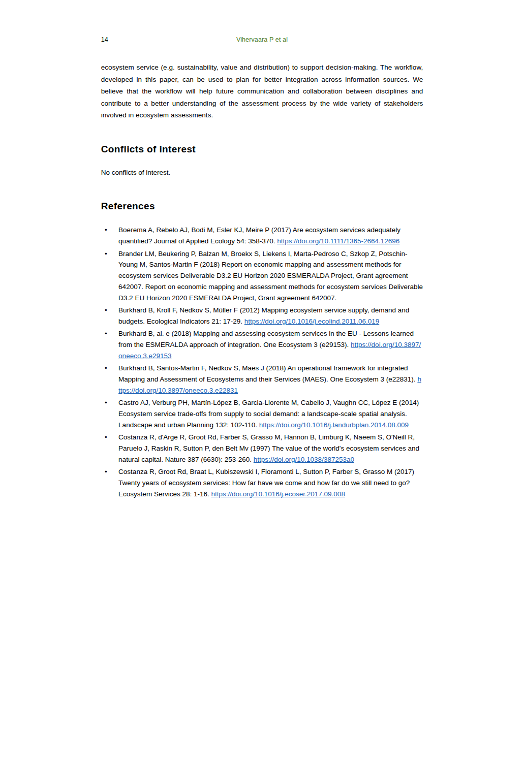14
Vihervaara P et al
ecosystem service (e.g. sustainability, value and distribution) to support decision-making. The workflow, developed in this paper, can be used to plan for better integration across information sources. We believe that the workflow will help future communication and collaboration between disciplines and contribute to a better understanding of the assessment process by the wide variety of stakeholders involved in ecosystem assessments.
Conflicts of interest
No conflicts of interest.
References
Boerema A, Rebelo AJ, Bodi M, Esler KJ, Meire P (2017) Are ecosystem services adequately quantified? Journal of Applied Ecology 54: 358-370. https://doi.org/10.1111/1365-2664.12696
Brander LM, Beukering P, Balzan M, Broekx S, Liekens I, Marta-Pedroso C, Szkop Z, Potschin-Young M, Santos-Martin F (2018) Report on economic mapping and assessment methods for ecosystem services Deliverable D3.2 EU Horizon 2020 ESMERALDA Project, Grant agreement 642007. Report on economic mapping and assessment methods for ecosystem services Deliverable D3.2 EU Horizon 2020 ESMERALDA Project, Grant agreement 642007.
Burkhard B, Kroll F, Nedkov S, Müller F (2012) Mapping ecosystem service supply, demand and budgets. Ecological Indicators 21: 17-29. https://doi.org/10.1016/j.ecolind.2011.06.019
Burkhard B, al. e (2018) Mapping and assessing ecosystem services in the EU - Lessons learned from the ESMERALDA approach of integration. One Ecosystem 3 (e29153). https://doi.org/10.3897/oneeco.3.e29153
Burkhard B, Santos-Martin F, Nedkov S, Maes J (2018) An operational framework for integrated Mapping and Assessment of Ecosystems and their Services (MAES). One Ecosystem 3 (e22831). https://doi.org/10.3897/oneeco.3.e22831
Castro AJ, Verburg PH, Martín-López B, Garcia-Llorente M, Cabello J, Vaughn CC, López E (2014) Ecosystem service trade-offs from supply to social demand: a landscape-scale spatial analysis. Landscape and urban Planning 132: 102-110. https://doi.org/10.1016/j.landurbplan.2014.08.009
Costanza R, d'Arge R, Groot Rd, Farber S, Grasso M, Hannon B, Limburg K, Naeem S, O'Neill R, Paruelo J, Raskin R, Sutton P, den Belt Mv (1997) The value of the world's ecosystem services and natural capital. Nature 387 (6630): 253-260. https://doi.org/10.1038/387253a0
Costanza R, Groot Rd, Braat L, Kubiszewski I, Fioramonti L, Sutton P, Farber S, Grasso M (2017) Twenty years of ecosystem services: How far have we come and how far do we still need to go? Ecosystem Services 28: 1-16. https://doi.org/10.1016/j.ecoser.2017.09.008